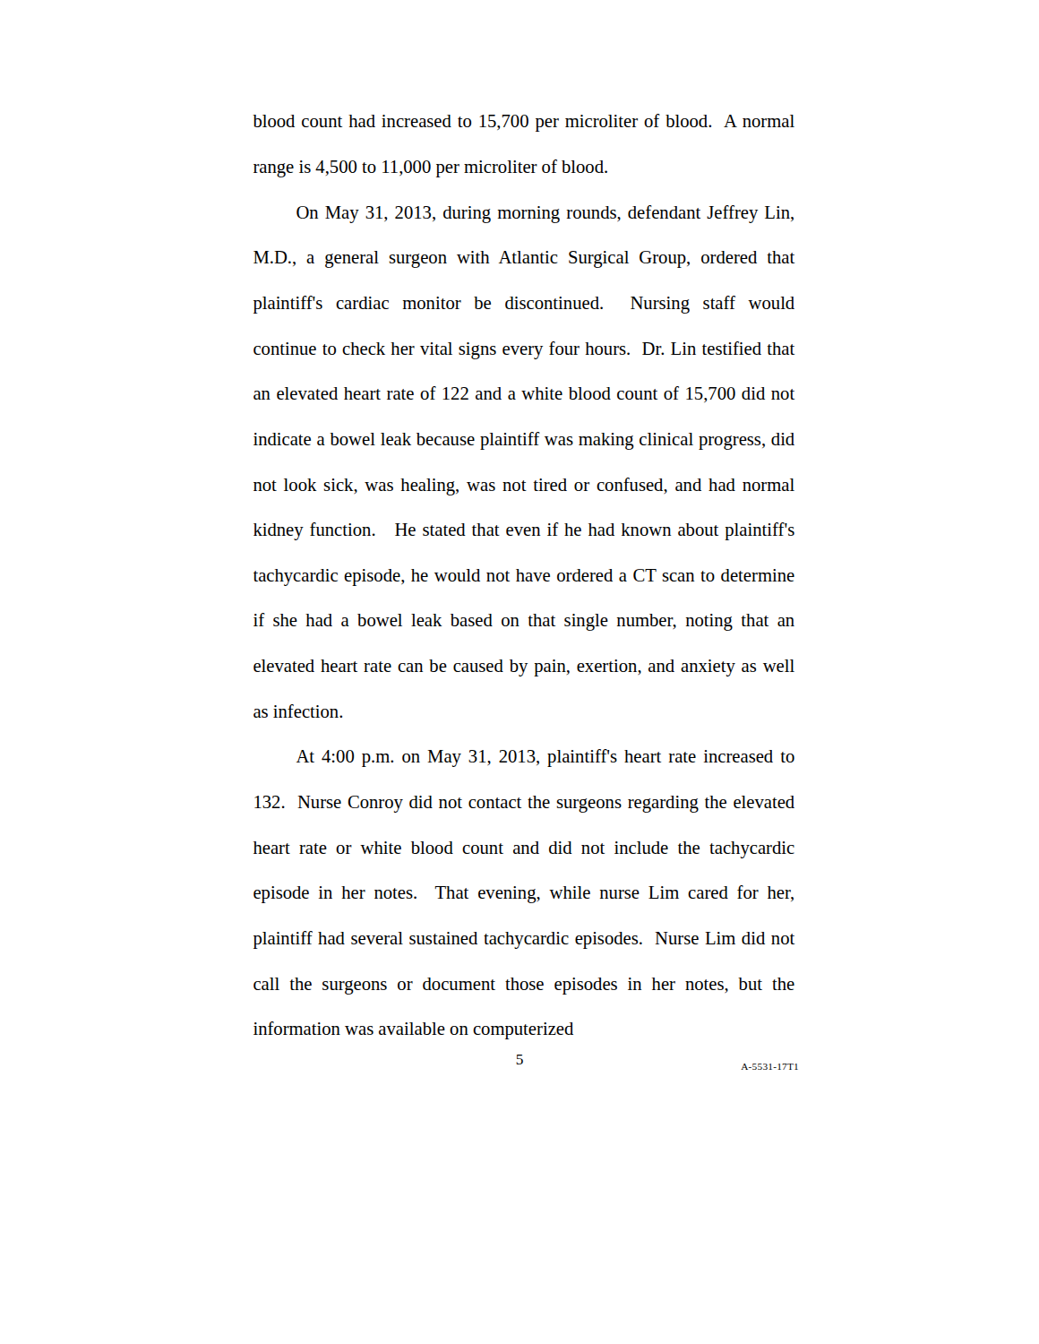blood count had increased to 15,700 per microliter of blood. A normal range is 4,500 to 11,000 per microliter of blood.
On May 31, 2013, during morning rounds, defendant Jeffrey Lin, M.D., a general surgeon with Atlantic Surgical Group, ordered that plaintiff's cardiac monitor be discontinued. Nursing staff would continue to check her vital signs every four hours. Dr. Lin testified that an elevated heart rate of 122 and a white blood count of 15,700 did not indicate a bowel leak because plaintiff was making clinical progress, did not look sick, was healing, was not tired or confused, and had normal kidney function. He stated that even if he had known about plaintiff's tachycardic episode, he would not have ordered a CT scan to determine if she had a bowel leak based on that single number, noting that an elevated heart rate can be caused by pain, exertion, and anxiety as well as infection.
At 4:00 p.m. on May 31, 2013, plaintiff's heart rate increased to 132. Nurse Conroy did not contact the surgeons regarding the elevated heart rate or white blood count and did not include the tachycardic episode in her notes. That evening, while nurse Lim cared for her, plaintiff had several sustained tachycardic episodes. Nurse Lim did not call the surgeons or document those episodes in her notes, but the information was available on computerized
5
A-5531-17T1